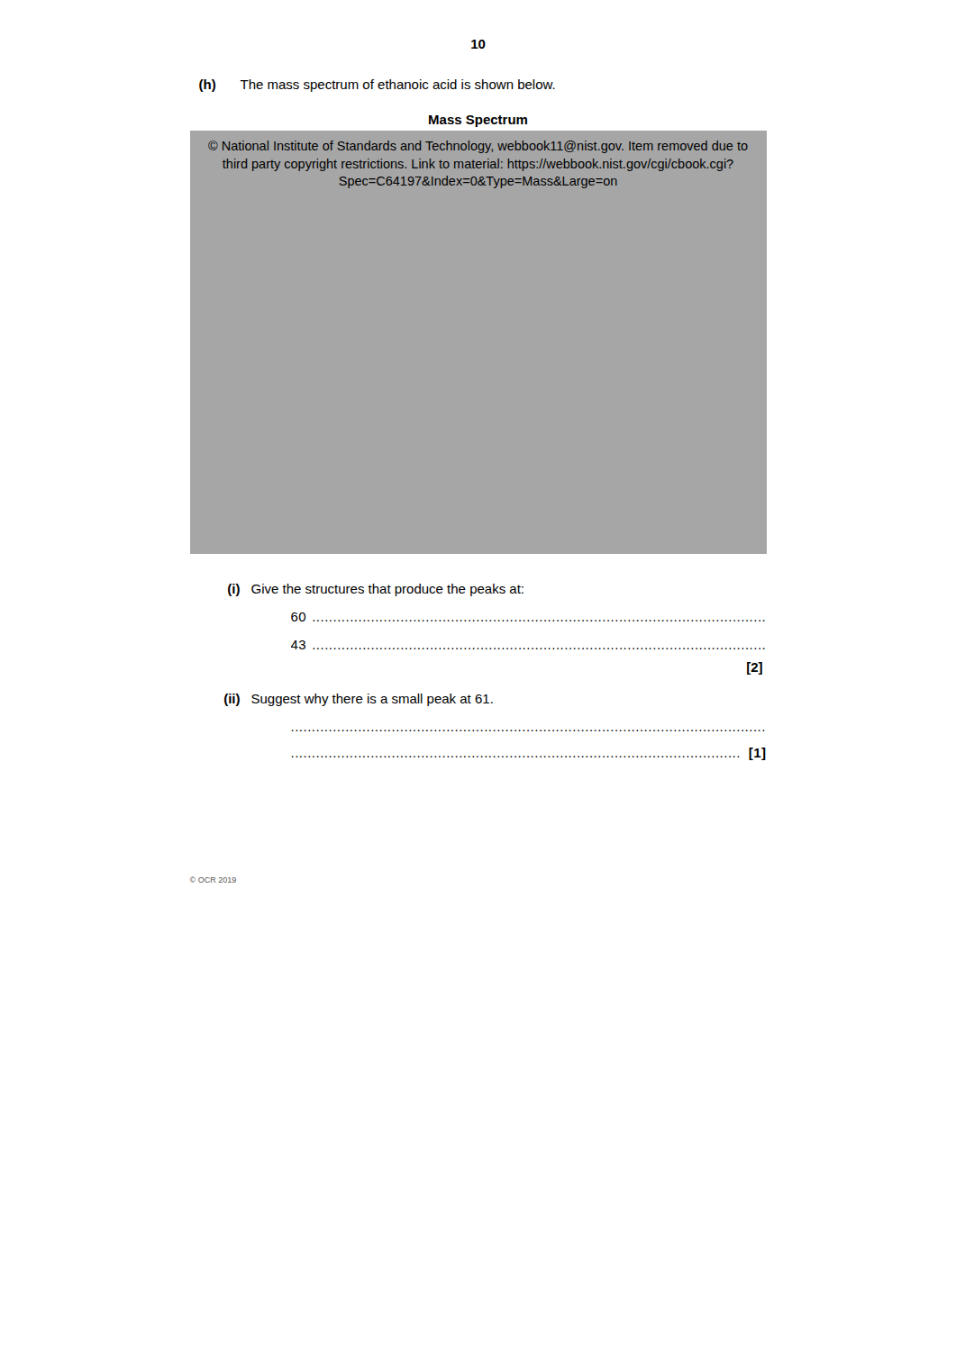10
(h)
The mass spectrum of ethanoic acid is shown below.
Mass Spectrum
© National Institute of Standards and Technology, webbook11@nist.gov. Item removed due to third party copyright restrictions. Link to material: https://webbook.nist.gov/cgi/cbook.cgi?Spec=C64197&Index=0&Type=Mass&Large=on
(i)
Give the structures that produce the peaks at:
60.........................................................................................................................................
43.........................................................................................................................................
[2]
(ii)
Suggest why there is a small peak at 61.
..............................................................................................................................................
.................................................................................................................................. [1]
© OCR 2019